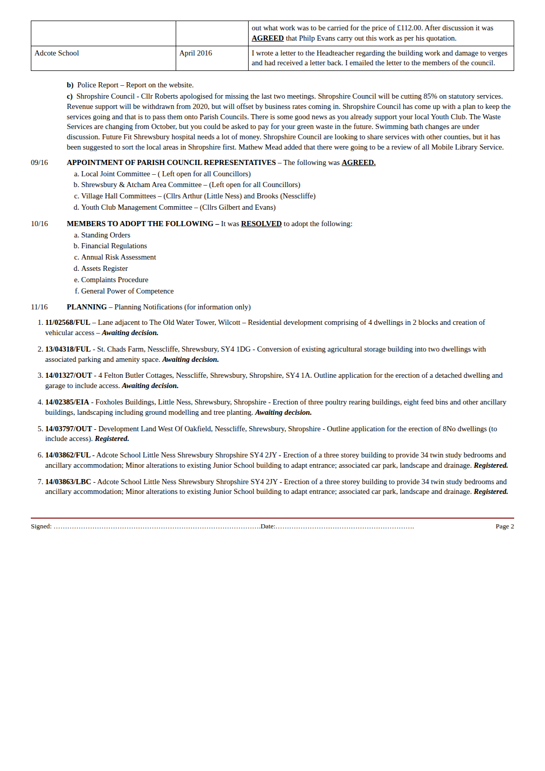| | | out what work was to be carried for the price of £112.00. After discussion it was AGREED that Philp Evans carry out this work as per his quotation. |
| Adcote School | April 2016 | I wrote a letter to the Headteacher regarding the building work and damage to verges and had received a letter back. I emailed the letter to the members of the council. |
b) Police Report – Report on the website.
c) Shropshire Council - Cllr Roberts apologised for missing the last two meetings. Shropshire Council will be cutting 85% on statutory services. Revenue support will be withdrawn from 2020, but will offset by business rates coming in. Shropshire Council has come up with a plan to keep the services going and that is to pass them onto Parish Councils. There is some good news as you already support your local Youth Club. The Waste Services are changing from October, but you could be asked to pay for your green waste in the future. Swimming bath changes are under discussion. Future Fit Shrewsbury hospital needs a lot of money. Shropshire Council are looking to share services with other counties, but it has been suggested to sort the local areas in Shropshire first. Mathew Mead added that there were going to be a review of all Mobile Library Service.
09/16
APPOINTMENT OF PARISH COUNCIL REPRESENTATIVES – The following was AGREED.
Local Joint Committee – ( Left open for all Councillors)
Shrewsbury & Atcham Area Committee – (Left open for all Councillors)
Village Hall Committees – (Cllrs Arthur (Little Ness) and Brooks (Nesscliffe)
Youth Club Management Committee – (Cllrs Gilbert and Evans)
10/16
MEMBERS TO ADOPT THE FOLLOWING – It was RESOLVED to adopt the following:
Standing Orders
Financial Regulations
Annual Risk Assessment
Assets Register
Complaints Procedure
General Power of Competence
11/16
PLANNING – Planning Notifications (for information only)
11/02568/FUL – Lane adjacent to The Old Water Tower, Wilcott – Residential development comprising of 4 dwellings in 2 blocks and creation of vehicular access – Awaiting decision.
13/04318/FUL - St. Chads Farm, Nesscliffe, Shrewsbury, SY4 1DG - Conversion of existing agricultural storage building into two dwellings with associated parking and amenity space. Awaiting decision.
14/01327/OUT - 4 Felton Butler Cottages, Nesscliffe, Shrewsbury, Shropshire, SY4 1A. Outline application for the erection of a detached dwelling and garage to include access. Awaiting decision.
14/02385/EIA - Foxholes Buildings, Little Ness, Shrewsbury, Shropshire - Erection of three poultry rearing buildings, eight feed bins and other ancillary buildings, landscaping including ground modelling and tree planting. Awaiting decision.
14/03797/OUT - Development Land West Of Oakfield, Nesscliffe, Shrewsbury, Shropshire - Outline application for the erection of 8No dwellings (to include access). Registered.
14/03862/FUL - Adcote School Little Ness Shrewsbury Shropshire SY4 2JY - Erection of a three storey building to provide 34 twin study bedrooms and ancillary accommodation; Minor alterations to existing Junior School building to adapt entrance; associated car park, landscape and drainage. Registered.
14/03863/LBC - Adcote School Little Ness Shrewsbury Shropshire SY4 2JY - Erection of a three storey building to provide 34 twin study bedrooms and ancillary accommodation; Minor alterations to existing Junior School building to adapt entrance; associated car park, landscape and drainage. Registered.
Signed: ……………………………………………………………………………….Date:…………………………………………………….
Page 2